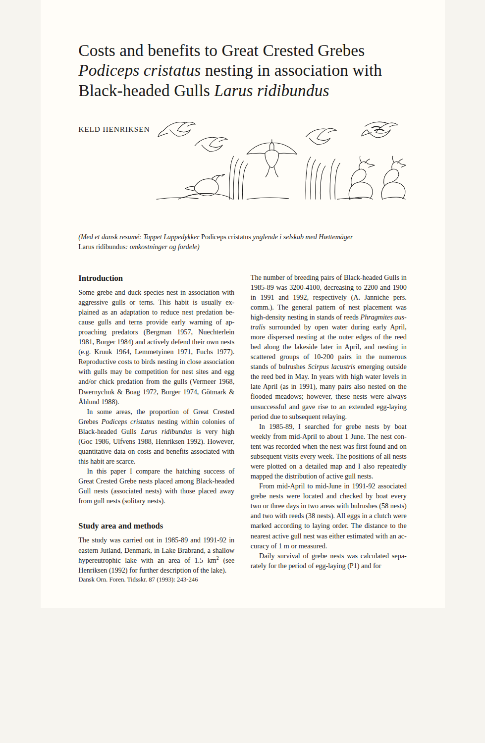Costs and benefits to Great Crested Grebes
Podiceps cristatus nesting in association with
Black-headed Gulls Larus ridibundus
KELD HENRIKSEN
(Med et dansk resumé: Toppet Lappedykker Podiceps cristatus ynglende i selskab med Hættemåger
Larus ridibundus: omkostninger og fordele)
Introduction
Some grebe and duck species nest in association with aggressive gulls or terns. This habit is usually explained as an adaptation to reduce nest predation because gulls and terns provide early warning of approaching predators (Bergman 1957, Nuechterlein 1981, Burger 1984) and actively defend their own nests (e.g. Kruuk 1964, Lemmetyinen 1971, Fuchs 1977). Reproductive costs to birds nesting in close association with gulls may be competition for nest sites and egg and/or chick predation from the gulls (Vermeer 1968, Dwernychuk & Boag 1972, Burger 1974, Götmark & Åhlund 1988).
In some areas, the proportion of Great Crested Grebes Podiceps cristatus nesting within colonies of Black-headed Gulls Larus ridibundus is very high (Goc 1986, Ulfvens 1988, Henriksen 1992). However, quantitative data on costs and benefits associated with this habit are scarce.
In this paper I compare the hatching success of Great Crested Grebe nests placed among Black-headed Gull nests (associated nests) with those placed away from gull nests (solitary nests).
Study area and methods
The study was carried out in 1985-89 and 1991-92 in eastern Jutland, Denmark, in Lake Brabrand, a shallow hypereutrophic lake with an area of 1.5 km2 (see Henriksen (1992) for further description of the lake).
The number of breeding pairs of Black-headed Gulls in 1985-89 was 3200-4100, decreasing to 2200 and 1900 in 1991 and 1992, respectively (A. Janniche pers. comm.). The general pattern of nest placement was high-density nesting in stands of reeds Phragmites australis surrounded by open water during early April, more dispersed nesting at the outer edges of the reed bed along the lakeside later in April, and nesting in scattered groups of 10-200 pairs in the numerous stands of bulrushes Scirpus lacustris emerging outside the reed bed in May. In years with high water levels in late April (as in 1991), many pairs also nested on the flooded meadows; however, these nests were always unsuccessful and gave rise to an extended egg-laying period due to subsequent relaying.
In 1985-89, I searched for grebe nests by boat weekly from mid-April to about 1 June. The nest content was recorded when the nest was first found and on subsequent visits every week. The positions of all nests were plotted on a detailed map and I also repeatedly mapped the distribution of active gull nests.
From mid-April to mid-June in 1991-92 associated grebe nests were located and checked by boat every two or three days in two areas with bulrushes (58 nests) and two with reeds (38 nests). All eggs in a clutch were marked according to laying order. The distance to the nearest active gull nest was either estimated with an accuracy of 1 m or measured.
Daily survival of grebe nests was calculated separately for the period of egg-laying (P1) and for
Dansk Orn. Foren. Tidsskr. 87 (1993): 243-246